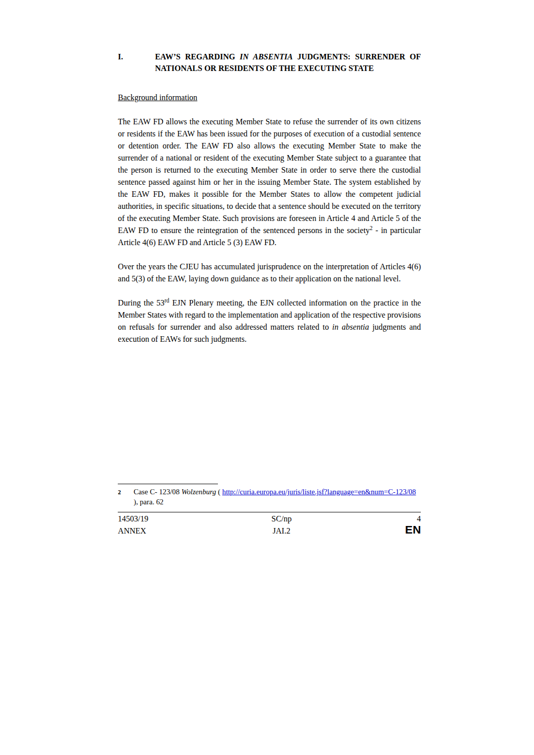I. EAW’S REGARDING IN ABSENTIA JUDGMENTS: SURRENDER OF NATIONALS OR RESIDENTS OF THE EXECUTING STATE
Background information
The EAW FD allows the executing Member State to refuse the surrender of its own citizens or residents if the EAW has been issued for the purposes of execution of a custodial sentence or detention order. The EAW FD also allows the executing Member State to make the surrender of a national or resident of the executing Member State subject to a guarantee that the person is returned to the executing Member State in order to serve there the custodial sentence passed against him or her in the issuing Member State. The system established by the EAW FD, makes it possible for the Member States to allow the competent judicial authorities, in specific situations, to decide that a sentence should be executed on the territory of the executing Member State. Such provisions are foreseen in Article 4 and Article 5 of the EAW FD to ensure the reintegration of the sentenced persons in the society2 - in particular Article 4(6) EAW FD and Article 5 (3) EAW FD.
Over the years the CJEU has accumulated jurisprudence on the interpretation of Articles 4(6) and 5(3) of the EAW, laying down guidance as to their application on the national level.
During the 53rd EJN Plenary meeting, the EJN collected information on the practice in the Member States with regard to the implementation and application of the respective provisions on refusals for surrender and also addressed matters related to in absentia judgments and execution of EAWs for such judgments.
2 Case C- 123/08 Wolzenburg ( http://curia.europa.eu/juris/liste.jsf?language=en&num=C-123/08 ), para. 62
14503/19
SC/np
4
ANNEX
JAI.2
EN